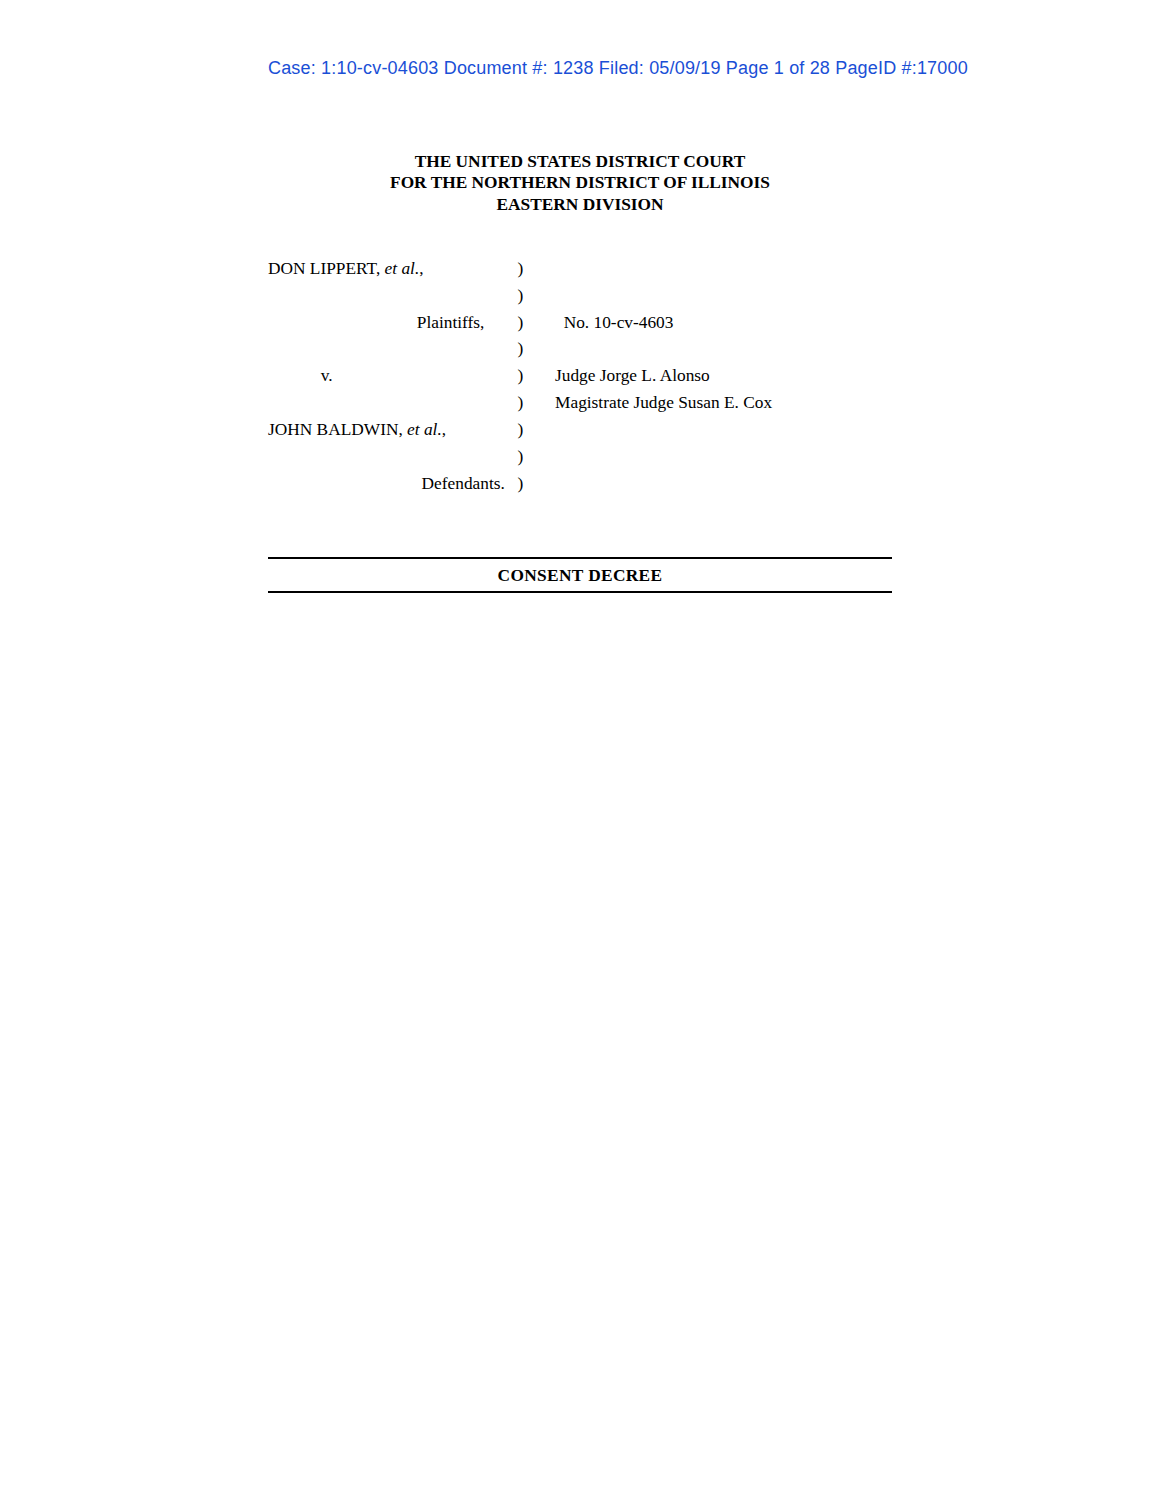Case: 1:10-cv-04603 Document #: 1238 Filed: 05/09/19 Page 1 of 28 PageID #:17000
THE UNITED STATES DISTRICT COURT
FOR THE NORTHERN DISTRICT OF ILLINOIS
EASTERN DIVISION
| DON LIPPERT, et al. , | ) | |
| | ) | |
| Plaintiffs, | ) | No. 10-cv-4603 |
| | ) | |
| v. | ) | Judge Jorge L. Alonso |
| | ) | Magistrate Judge Susan E. Cox |
| JOHN BALDWIN, et al. , | ) | |
| | ) | |
| Defendants. | ) | |
CONSENT DECREE